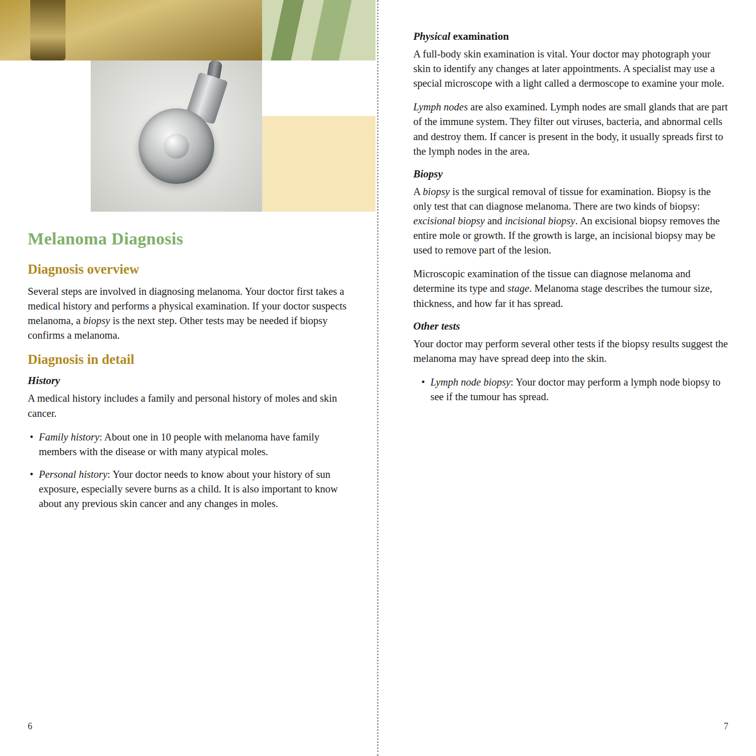Melanoma Diagnosis
Diagnosis overview
Several steps are involved in diagnosing melanoma. Your doctor first takes a medical history and performs a physical examination. If your doctor suspects melanoma, a biopsy is the next step. Other tests may be needed if biopsy confirms a melanoma.
Diagnosis in detail
History
A medical history includes a family and personal history of moles and skin cancer.
Family history: About one in 10 people with melanoma have family members with the disease or with many atypical moles.
Personal history: Your doctor needs to know about your history of sun exposure, especially severe burns as a child. It is also important to know about any previous skin cancer and any changes in moles.
Physical examination
A full-body skin examination is vital. Your doctor may photograph your skin to identify any changes at later appointments. A specialist may use a special microscope with a light called a dermoscope to examine your mole.
Lymph nodes are also examined. Lymph nodes are small glands that are part of the immune system. They filter out viruses, bacteria, and abnormal cells and destroy them. If cancer is present in the body, it usually spreads first to the lymph nodes in the area.
Biopsy
A biopsy is the surgical removal of tissue for examination. Biopsy is the only test that can diagnose melanoma. There are two kinds of biopsy: excisional biopsy and incisional biopsy. An excisional biopsy removes the entire mole or growth. If the growth is large, an incisional biopsy may be used to remove part of the lesion.
Microscopic examination of the tissue can diagnose melanoma and determine its type and stage. Melanoma stage describes the tumour size, thickness, and how far it has spread.
Other tests
Your doctor may perform several other tests if the biopsy results suggest the melanoma may have spread deep into the skin.
Lymph node biopsy: Your doctor may perform a lymph node biopsy to see if the tumour has spread.
6
7